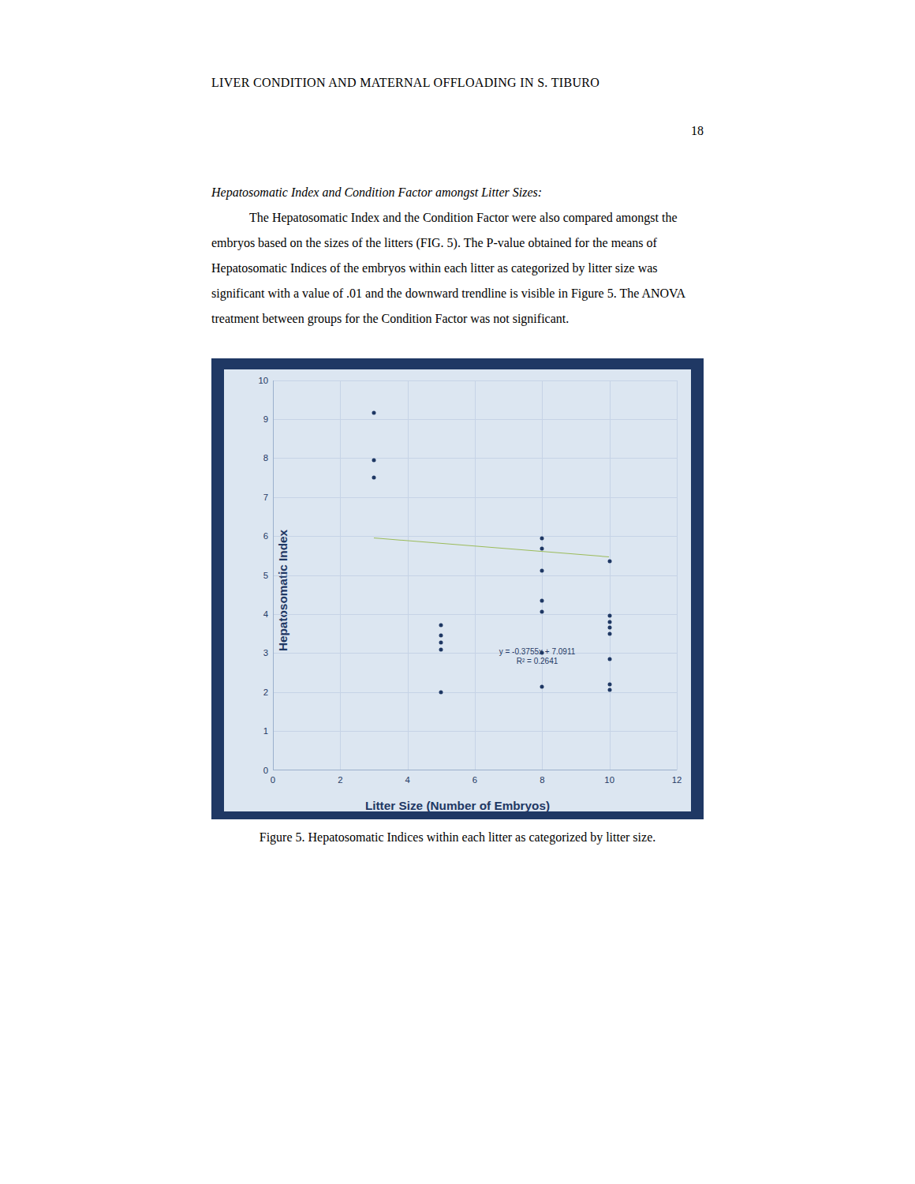Liver Condition and Maternal Offloading in S. Tiburo
18
Hepatosomatic Index and Condition Factor amongst Litter Sizes:
The Hepatosomatic Index and the Condition Factor were also compared amongst the embryos based on the sizes of the litters (FIG. 5). The P-value obtained for the means of Hepatosomatic Indices of the embryos within each litter as categorized by litter size was significant with a value of .01 and the downward trendline is visible in Figure 5. The ANOVA treatment between groups for the Condition Factor was not significant.
Hepatosomatic Index
Litter Size (Number of Embryos)
10
9
8
7
6
5
4
3
2
1
0
0
2
4
6
8
10
12
y = -0.3755x + 7.0911
R² = 0.2641
Figure 5. Hepatosomatic Indices within each litter as categorized by litter size.